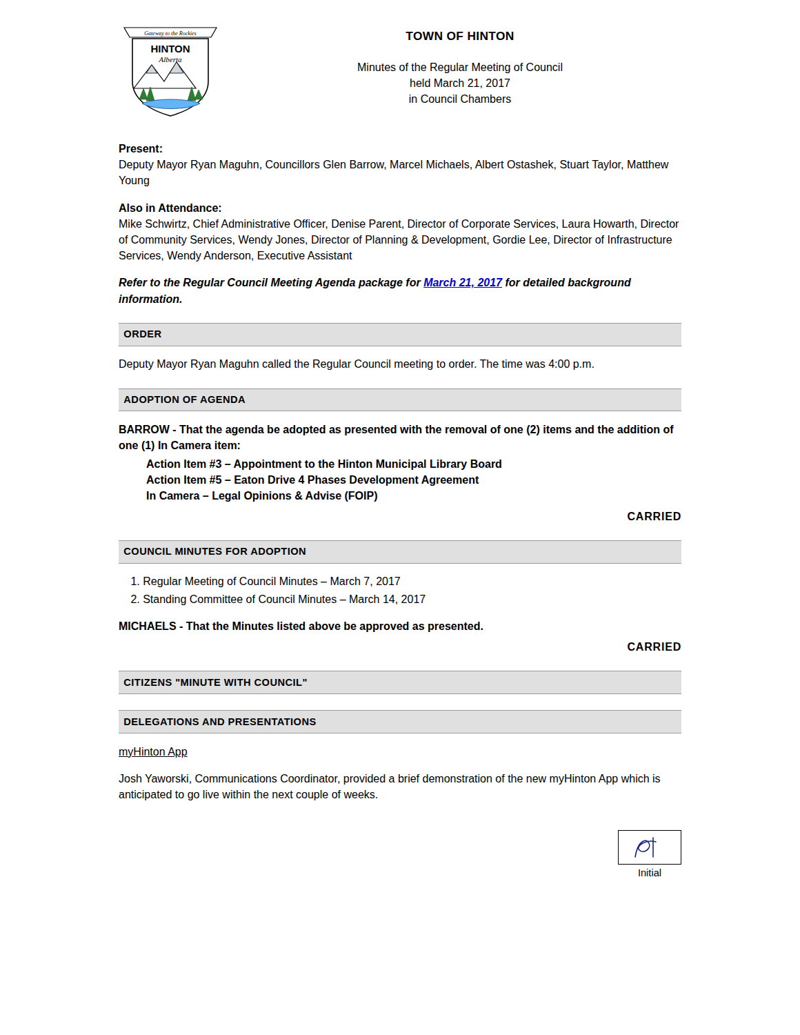Gateway to the Rockies HINTON Alberta
TOWN OF HINTON
Minutes of the Regular Meeting of Council
held March 21, 2017
in Council Chambers
Present:
Deputy Mayor Ryan Maguhn, Councillors Glen Barrow, Marcel Michaels, Albert Ostashek, Stuart Taylor, Matthew Young
Also in Attendance:
Mike Schwirtz, Chief Administrative Officer, Denise Parent, Director of Corporate Services, Laura Howarth, Director of Community Services, Wendy Jones, Director of Planning & Development, Gordie Lee, Director of Infrastructure Services, Wendy Anderson, Executive Assistant
Refer to the Regular Council Meeting Agenda package for March 21, 2017 for detailed background information.
ORDER
Deputy Mayor Ryan Maguhn called the Regular Council meeting to order. The time was 4:00 p.m.
ADOPTION OF AGENDA
BARROW - That the agenda be adopted as presented with the removal of one (2) items and the addition of one (1) In Camera item:
Action Item #3 – Appointment to the Hinton Municipal Library Board
Action Item #5 – Eaton Drive 4 Phases Development Agreement
In Camera – Legal Opinions & Advise (FOIP)
CARRIED
COUNCIL MINUTES FOR ADOPTION
Regular Meeting of Council Minutes – March 7, 2017
Standing Committee of Council Minutes – March 14, 2017
MICHAELS - That the Minutes listed above be approved as presented.
CARRIED
CITIZENS "MINUTE WITH COUNCIL"
DELEGATIONS AND PRESENTATIONS
myHinton App
Josh Yaworski, Communications Coordinator, provided a brief demonstration of the new myHinton App which is anticipated to go live within the next couple of weeks.
Initial